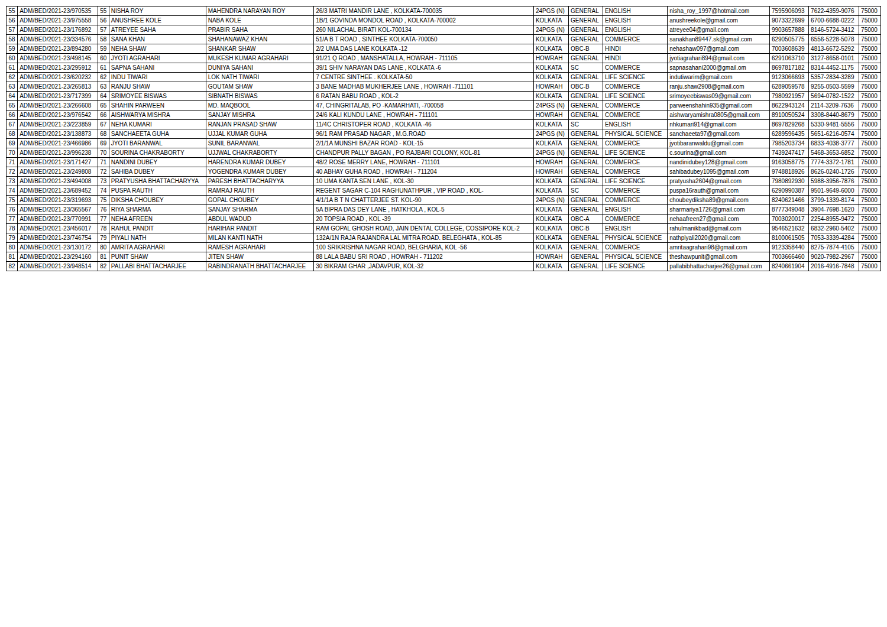| 55 | ADM/BED/2021-23/970535 | 55 | NISHA ROY | MAHENDRA NARAYAN ROY | 26/3 MATRI MANDIR LANE , KOLKATA-700035 | 24PGS (N) | GENERAL | ENGLISH | nisha_roy_1997@hotmail.com | 7595906093 | 7622-4359-9076 | 75000 |
| 56 | ADM/BED/2021-23/975558 | 56 | ANUSHREE KOLE | NABA KOLE | 1B/1 GOVINDA MONDOL ROAD , KOLKATA-700002 | KOLKATA | GENERAL | ENGLISH | anushreekole@gmail.com | 9073322699 | 6700-6688-0222 | 75000 |
| 57 | ADM/BED/2021-23/176892 | 57 | ATREYEE SAHA | PRABIR SAHA | 260 NILACHAL BIRATI KOL-700134 | 24PGS (N) | GENERAL | ENGLISH | atreyee04@gmail.com | 9903657888 | 8146-5724-3412 | 75000 |
| 58 | ADM/BED/2021-23/334576 | 58 | SANA KHAN | SHAHANAWAZ KHAN | 51/A B T ROAD , SINTHEE KOLKATA-700050 | KOLKATA | GENERAL | COMMERCE | sanakhan89447.sk@gmail.com | 6290505775 | 6556-5228-5078 | 75000 |
| 59 | ADM/BED/2021-23/894280 | 59 | NEHA SHAW | SHANKAR SHAW | 2/2 UMA DAS LANE KOLKATA -12 | KOLKATA | OBC-B | HINDI | nehashaw097@gmail.com | 7003608639 | 4813-6672-5292 | 75000 |
| 60 | ADM/BED/2021-23/498145 | 60 | JYOTI AGRAHARI | MUKESH KUMAR AGRAHARI | 91/21 Q ROAD , MANSHATALLA, HOWRAH - 711105 | HOWRAH | GENERAL | HINDI | jyotiagrahari894@gmail.com | 6291063710 | 3127-8658-0101 | 75000 |
| 61 | ADM/BED/2021-23/295912 | 61 | SAPNA SAHANI | DUNIYA SAHANI | 39/1 SHIV NARAYAN DAS LANE , KOLKATA -6 | KOLKATA | SC | COMMERCE | sapnasahani2000@gmail.om | 8697817182 | 8314-4452-1175 | 75000 |
| 62 | ADM/BED/2021-23/620232 | 62 | INDU TIWARI | LOK NATH TIWARI | 7 CENTRE SINTHEE . KOLKATA-50 | KOLKATA | GENERAL | LIFE SCIENCE | indutiwarim@gmail.com | 9123066693 | 5357-2834-3289 | 75000 |
| 63 | ADM/BED/2021-23/265813 | 63 | RANJU SHAW | GOUTAM SHAW | 3 BANE MADHAB MUKHERJEE LANE , HOWRAH -711101 | HOWRAH | OBC-B | COMMERCE | ranju.shaw2908@gmail.com | 6289059578 | 9255-0503-5599 | 75000 |
| 64 | ADM/BED/2021-23/717399 | 64 | SRIMOYEE BISWAS | SIBNATH BISWAS | 6 RATAN BABU ROAD , KOL-2 | KOLKATA | GENERAL | LIFE SCIENCE | srimoyeebiswas09@gmail.com | 7980921957 | 5694-0782-1522 | 75000 |
| 65 | ADM/BED/2021-23/266608 | 65 | SHAHIN PARWEEN | MD. MAQBOOL | 47, CHINGRITALAB, PO -KAMARHATI, -700058 | 24PGS (N) | GENERAL | COMMERCE | parweenshahin935@gmail.com | 8622943124 | 2114-3209-7636 | 75000 |
| 66 | ADM/BED/2021-23/976542 | 66 | AISHWARYA MISHRA | SANJAY MISHRA | 24/6 KALI KUNDU LANE , HOWRAH - 711101 | HOWRAH | GENERAL | COMMERCE | aishwaryamishra0805@gmail.com | 8910050524 | 3308-8440-8679 | 75000 |
| 67 | ADM/BED/2021-23/223859 | 67 | NEHA KUMARI | RANJAN PRASAD SHAW | 11/4C CHRISTOPER ROAD , KOLKATA -46 | KOLKATA | SC | ENGLISH | nhkumari914@gmail.com | 8697829268 | 5330-9481-5556 | 75000 |
| 68 | ADM/BED/2021-23/138873 | 68 | SANCHAEETA GUHA | UJJAL KUMAR GUHA | 96/1 RAM PRASAD NAGAR , M.G.ROAD | 24PGS (N) | GENERAL | PHYSICAL SCIENCE | sanchaeeta97@gmail.com | 6289596435 | 5651-6216-0574 | 75000 |
| 69 | ADM/BED/2021-23/466986 | 69 | JYOTI BARANWAL | SUNIL BARANWAL | 2/1/1A MUNSHI BAZAR ROAD - KOL-15 | KOLKATA | GENERAL | COMMERCE | jyotibaranwaldu@gmail.com | 7985203734 | 6833-4038-3777 | 75000 |
| 70 | ADM/BED/2021-23/996238 | 70 | SOURINA CHAKRABORTY | UJJWAL CHAKRABORTY | CHANDPUR PALLY BAGAN , PO RAJBARI COLONY, KOL-81 | 24PGS (N) | GENERAL | LIFE SCIENCE | c.sourina@gmail.com | 7439247417 | 5468-3653-6852 | 75000 |
| 71 | ADM/BED/2021-23/171427 | 71 | NANDINI DUBEY | HARENDRA KUMAR DUBEY | 48/2 ROSE MERRY LANE, HOWRAH - 711101 | HOWRAH | GENERAL | COMMERCE | nandinidubey128@gmail.com | 9163058775 | 7774-3372-1781 | 75000 |
| 72 | ADM/BED/2021-23/249808 | 72 | SAHIBA DUBEY | YOGENDRA KUMAR DUBEY | 40 ABHAY GUHA ROAD , HOWRAH - 711204 | HOWRAH | GENERAL | COMMERCE | sahibadubey1095@gmail.com | 9748818926 | 8626-0240-1726 | 75000 |
| 73 | ADM/BED/2021-23/494008 | 73 | PRATYUSHA BHATTACHARYYA | PARESH BHATTACHARYYA | 10 UMA KANTA SEN LANE , KOL-30 | KOLKATA | GENERAL | LIFE SCIENCE | pratyusha2604@gmail.com | 7980892930 | 5988-3956-7876 | 75000 |
| 74 | ADM/BED/2021-23/689452 | 74 | PUSPA RAUTH | RAMRAJ RAUTH | REGENT SAGAR C-104 RAGHUNATHPUR , VIP ROAD , KOL- | KOLKATA | SC | COMMERCE | puspa16rauth@gmail.com | 6290990387 | 9501-9649-6000 | 75000 |
| 75 | ADM/BED/2021-23/319693 | 75 | DIKSHA CHOUBEY | GOPAL CHOUBEY | 4/1/1A B T N CHATTERJEE ST. KOL-90 | 24PGS (N) | GENERAL | COMMERCE | choubeydiksha89@gmail.com | 8240621466 | 3799-1339-8174 | 75000 |
| 76 | ADM/BED/2021-23/365567 | 76 | RIYA SHARMA | SANJAY SHARMA | 5A BIPRA DAS DEY LANE , HATKHOLA , KOL-5 | KOLKATA | GENERAL | ENGLISH | sharmariya1726@gmail.com | 8777349048 | 3904-7698-1620 | 75000 |
| 77 | ADM/BED/2021-23/770991 | 77 | NEHA AFREEN | ABDUL WADUD | 20 TOPSIA ROAD , KOL -39 | KOLKATA | OBC-A | COMMERCE | nehaafreen27@gmail.com | 7003020017 | 2254-8955-9472 | 75000 |
| 78 | ADM/BED/2021-23/456017 | 78 | RAHUL PANDIT | HARIHAR PANDIT | RAM GOPAL GHOSH ROAD, JAIN DENTAL COLLEGE, COSSIPORE KOL-2 | KOLKATA | OBC-B | ENGLISH | rahulmanikbad@gmail.com | 9546521632 | 6832-2960-5402 | 75000 |
| 79 | ADM/BED/2021-23/746754 | 79 | PIYALI NATH | MILAN KANTI NATH | 132A/1N RAJA RAJANDRA LAL MITRA ROAD. BELEGHATA , KOL-85 | KOLKATA | GENERAL | PHYSICAL SCIENCE | nathpiyali2020@gmail.com | 8100061505 | 7053-3339-4284 | 75000 |
| 80 | ADM/BED/2021-23/130172 | 80 | AMRITA AGRAHARI | RAMESH AGRAHARI | 100 SRIKRISHNA NAGAR ROAD, BELGHARIA, KOL -56 | KOLKATA | GENERAL | COMMERCE | amritaagrahari98@gmail.com | 9123358440 | 8275-7874-4105 | 75000 |
| 81 | ADM/BED/2021-23/294160 | 81 | PUNIT SHAW | JITEN SHAW | 88 LALA BABU SRI ROAD , HOWRAH - 711202 | HOWRAH | GENERAL | PHYSICAL SCIENCE | theshawpunit@gmail.com | 7003666460 | 9020-7982-2967 | 75000 |
| 82 | ADM/BED/2021-23/948514 | 82 | PALLABI BHATTACHARJEE | RABINDRANATH BHATTACHARJEE | 30 BIKRAM GHAR ,JADAVPUR, KOL-32 | KOLKATA | GENERAL | LIFE SCIENCE | pallabibhattacharjee26@gmail.com | 8240661904 | 2016-4916-7848 | 75000 |